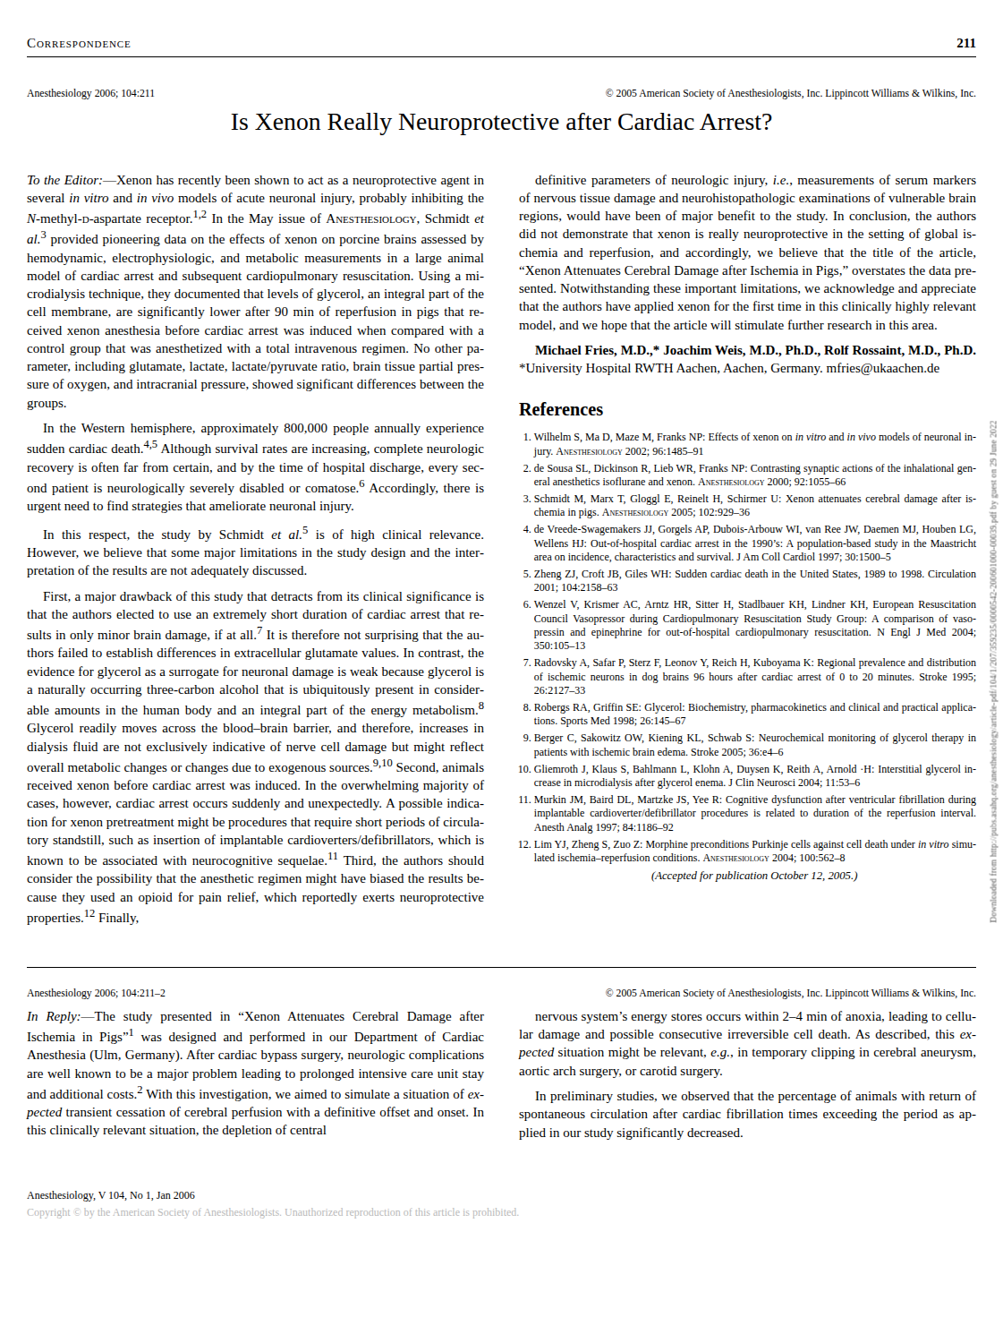Downloaded from http://pubs.asahq.org/anesthesiology/article-pdf/104/1/207/359235/0000542-200601000-00039.pdf by guest on 29 June 2022
Correspondence 211
Anesthesiology 2006; 104:211 © 2005 American Society of Anesthesiologists, Inc. Lippincott Williams & Wilkins, Inc.
Is Xenon Really Neuroprotective after Cardiac Arrest?
To the Editor:—Xenon has recently been shown to act as a neuroprotective agent in several in vitro and in vivo models of acute neuronal injury, probably inhibiting the N-methyl-d-aspartate receptor.1,2 In the May issue of Anesthesiology, Schmidt et al.3 provided pioneering data on the effects of xenon on porcine brains assessed by hemodynamic, electrophysiologic, and metabolic measurements in a large animal model of cardiac arrest and subsequent cardiopulmonary resuscitation. Using a microdialysis technique, they documented that levels of glycerol, an integral part of the cell membrane, are significantly lower after 90 min of reperfusion in pigs that received xenon anesthesia before cardiac arrest was induced when compared with a control group that was anesthetized with a total intravenous regimen. No other parameter, including glutamate, lactate, lactate/pyruvate ratio, brain tissue partial pressure of oxygen, and intracranial pressure, showed significant differences between the groups.
In the Western hemisphere, approximately 800,000 people annually experience sudden cardiac death.4,5 Although survival rates are increasing, complete neurologic recovery is often far from certain, and by the time of hospital discharge, every second patient is neurologically severely disabled or comatose.6 Accordingly, there is urgent need to find strategies that ameliorate neuronal injury.
In this respect, the study by Schmidt et al.5 is of high clinical relevance. However, we believe that some major limitations in the study design and the interpretation of the results are not adequately discussed.
First, a major drawback of this study that detracts from its clinical significance is that the authors elected to use an extremely short duration of cardiac arrest that results in only minor brain damage, if at all.7 It is therefore not surprising that the authors failed to establish differences in extracellular glutamate values. In contrast, the evidence for glycerol as a surrogate for neuronal damage is weak because glycerol is a naturally occurring three-carbon alcohol that is ubiquitously present in considerable amounts in the human body and an integral part of the energy metabolism.8 Glycerol readily moves across the blood–brain barrier, and therefore, increases in dialysis fluid are not exclusively indicative of nerve cell damage but might reflect overall metabolic changes or changes due to exogenous sources.9,10 Second, animals received xenon before cardiac arrest was induced. In the overwhelming majority of cases, however, cardiac arrest occurs suddenly and unexpectedly. A possible indication for xenon pretreatment might be procedures that require short periods of circulatory standstill, such as insertion of implantable cardioverters/defibrillators, which is known to be associated with neurocognitive sequelae.11 Third, the authors should consider the possibility that the anesthetic regimen might have biased the results because they used an opioid for pain relief, which reportedly exerts neuroprotective properties.12 Finally,
definitive parameters of neurologic injury, i.e., measurements of serum markers of nervous tissue damage and neurohistopathologic examinations of vulnerable brain regions, would have been of major benefit to the study. In conclusion, the authors did not demonstrate that xenon is really neuroprotective in the setting of global ischemia and reperfusion, and accordingly, we believe that the title of the article, “Xenon Attenuates Cerebral Damage after Ischemia in Pigs,” overstates the data presented. Notwithstanding these important limitations, we acknowledge and appreciate that the authors have applied xenon for the first time in this clinically highly relevant model, and we hope that the article will stimulate further research in this area.
Michael Fries, M.D.,* Joachim Weis, M.D., Ph.D., Rolf Rossaint, M.D., Ph.D. *University Hospital RWTH Aachen, Aachen, Germany. mfries@ukaachen.de
References
Wilhelm S, Ma D, Maze M, Franks NP: Effects of xenon on in vitro and in vivo models of neuronal injury. Anesthesiology 2002; 96:1485–91
de Sousa SL, Dickinson R, Lieb WR, Franks NP: Contrasting synaptic actions of the inhalational general anesthetics isoflurane and xenon. Anesthesiology 2000; 92:1055–66
Schmidt M, Marx T, Gloggl E, Reinelt H, Schirmer U: Xenon attenuates cerebral damage after ischemia in pigs. Anesthesiology 2005; 102:929–36
de Vreede-Swagemakers JJ, Gorgels AP, Dubois-Arbouw WI, van Ree JW, Daemen MJ, Houben LG, Wellens HJ: Out-of-hospital cardiac arrest in the 1990’s: A population-based study in the Maastricht area on incidence, characteristics and survival. J Am Coll Cardiol 1997; 30:1500–5
Zheng ZJ, Croft JB, Giles WH: Sudden cardiac death in the United States, 1989 to 1998. Circulation 2001; 104:2158–63
Wenzel V, Krismer AC, Arntz HR, Sitter H, Stadlbauer KH, Lindner KH, European Resuscitation Council Vasopressor during Cardiopulmonary Resuscitation Study Group: A comparison of vasopressin and epinephrine for out-of-hospital cardiopulmonary resuscitation. N Engl J Med 2004; 350:105–13
Radovsky A, Safar P, Sterz F, Leonov Y, Reich H, Kuboyama K: Regional prevalence and distribution of ischemic neurons in dog brains 96 hours after cardiac arrest of 0 to 20 minutes. Stroke 1995; 26:2127–33
Robergs RA, Griffin SE: Glycerol: Biochemistry, pharmacokinetics and clinical and practical applications. Sports Med 1998; 26:145–67
Berger C, Sakowitz OW, Kiening KL, Schwab S: Neurochemical monitoring of glycerol therapy in patients with ischemic brain edema. Stroke 2005; 36:e4–6
Gliemroth J, Klaus S, Bahlmann L, Klohn A, Duysen K, Reith A, Arnold ·H: Interstitial glycerol increase in microdialysis after glycerol enema. J Clin Neurosci 2004; 11:53–6
Murkin JM, Baird DL, Martzke JS, Yee R: Cognitive dysfunction after ventricular fibrillation during implantable cardioverter/defibrillator procedures is related to duration of the reperfusion interval. Anesth Analg 1997; 84:1186–92
Lim YJ, Zheng S, Zuo Z: Morphine preconditions Purkinje cells against cell death under in vitro simulated ischemia–reperfusion conditions. Anesthesiology 2004; 100:562–8
(Accepted for publication October 12, 2005.)
Anesthesiology 2006; 104:211–2 © 2005 American Society of Anesthesiologists, Inc. Lippincott Williams & Wilkins, Inc.
In Reply:—The study presented in “Xenon Attenuates Cerebral Damage after Ischemia in Pigs”1 was designed and performed in our Department of Cardiac Anesthesia (Ulm, Germany). After cardiac bypass surgery, neurologic complications are well known to be a major problem leading to prolonged intensive care unit stay and additional costs.2 With this investigation, we aimed to simulate a situation of expected transient cessation of cerebral perfusion with a definitive offset and onset. In this clinically relevant situation, the depletion of central
nervous system’s energy stores occurs within 2–4 min of anoxia, leading to cellular damage and possible consecutive irreversible cell death. As described, this expected situation might be relevant, e.g., in temporary clipping in cerebral aneurysm, aortic arch surgery, or carotid surgery.
In preliminary studies, we observed that the percentage of animals with return of spontaneous circulation after cardiac fibrillation times exceeding the period as applied in our study significantly decreased.
Anesthesiology, V 104, No 1, Jan 2006
Copyright © by the American Society of Anesthesiologists. Unauthorized reproduction of this article is prohibited.